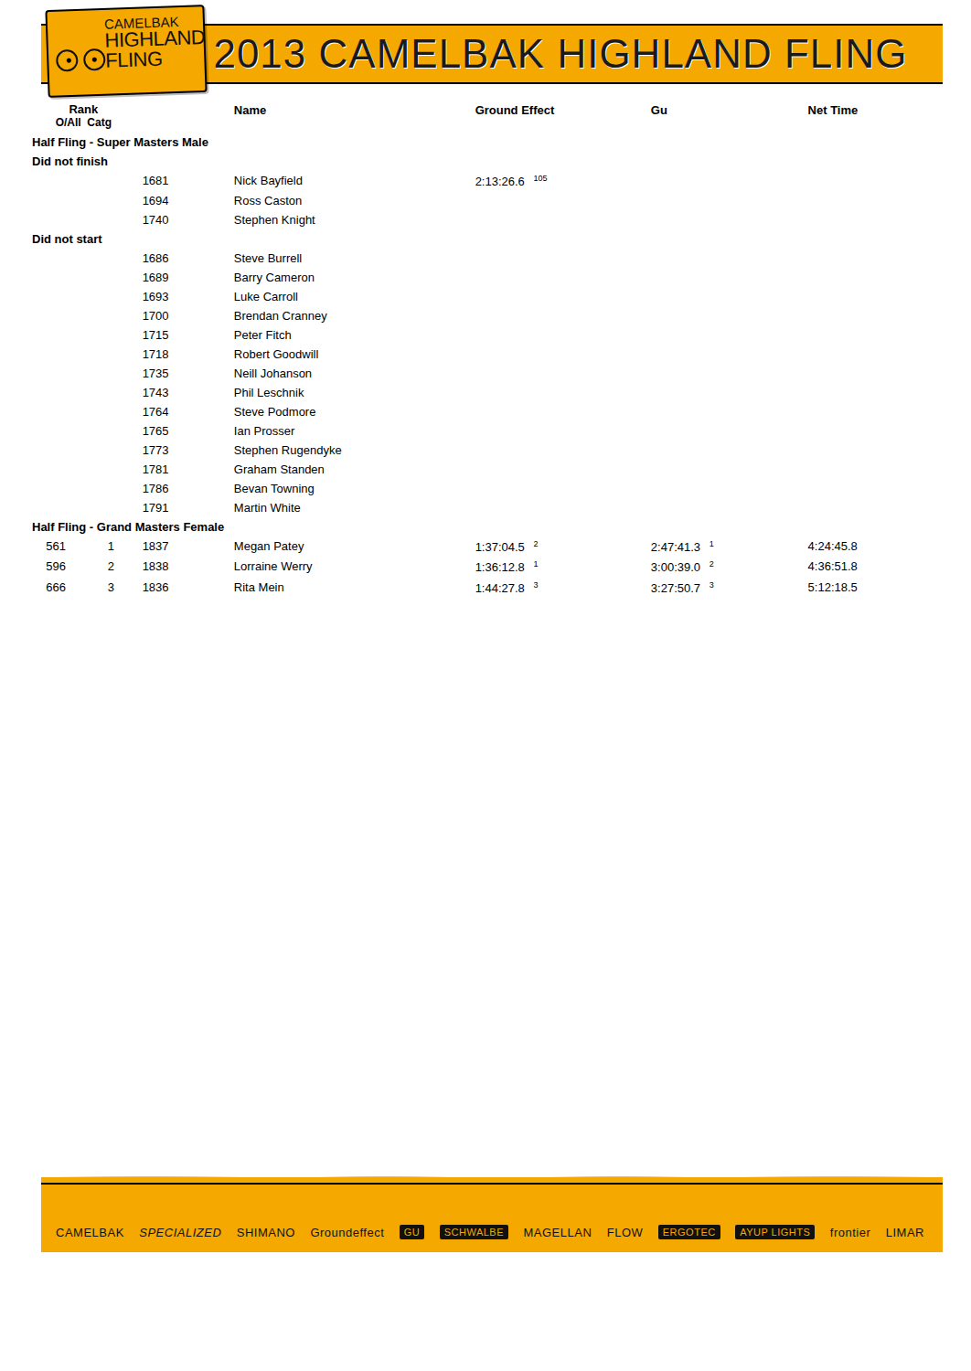2013 CAMELBAK HIGHLAND FLING
CAMELBAK HIGHLAND FLING
| Rank O/All Catg | | Name | Ground Effect | Gu | Net Time |
| --- | --- | --- | --- | --- | --- |
| Half Fling - Super Masters Male |
| Did not finish |
| | | 1681 | Nick Bayfield | 2:13:26.6 105 | | |
| | | 1694 | Ross Caston | | | |
| | | 1740 | Stephen Knight | | | |
| Did not start |
| | | 1686 | Steve Burrell | | | |
| | | 1689 | Barry Cameron | | | |
| | | 1693 | Luke Carroll | | | |
| | | 1700 | Brendan Cranney | | | |
| | | 1715 | Peter Fitch | | | |
| | | 1718 | Robert Goodwill | | | |
| | | 1735 | Neill Johanson | | | |
| | | 1743 | Phil Leschnik | | | |
| | | 1764 | Steve Podmore | | | |
| | | 1765 | Ian Prosser | | | |
| | | 1773 | Stephen Rugendyke | | | |
| | | 1781 | Graham Standen | | | |
| | | 1786 | Bevan Towning | | | |
| | | 1791 | Martin White | | | |
| Half Fling - Grand Masters Female |
| 561 | 1 | 1837 | Megan Patey | 1:37:04.5 2 | 2:47:41.3 1 | 4:24:45.8 |
| 596 | 2 | 1838 | Lorraine Werry | 1:36:12.8 1 | 3:00:39.0 2 | 4:36:51.8 |
| 666 | 3 | 1836 | Rita Mein | 1:44:27.8 3 | 3:27:50.7 3 | 5:12:18.5 |
CAMELBAK SPECIALIZED SHIMANO Groundeffect GU SCHWALBE MAGELLAN FLOW ERGOTEC AYUP LIGHTS frontier LIMAR